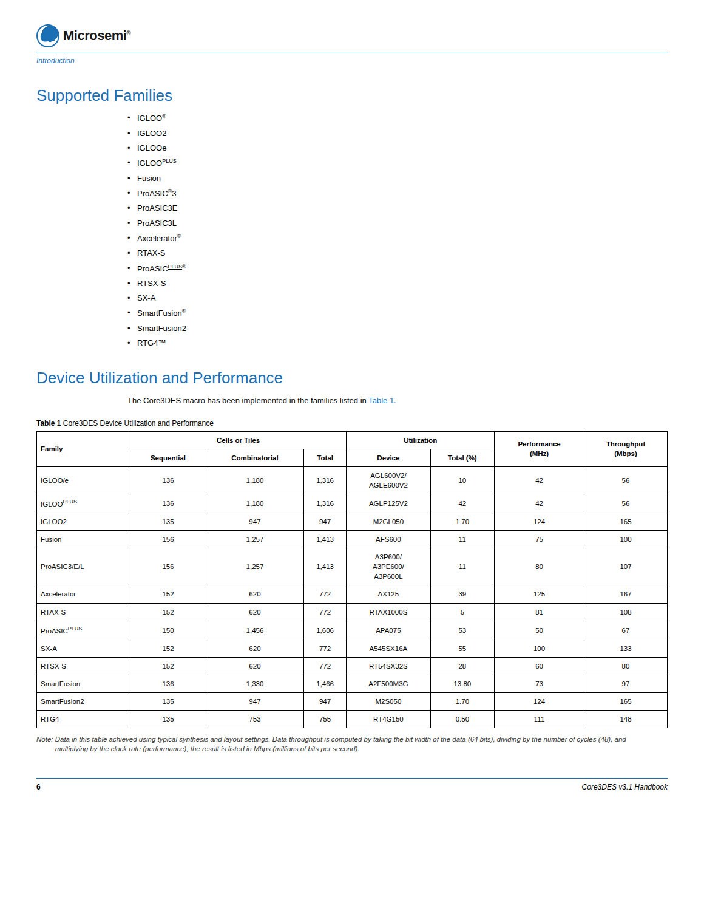Microsemi®
Introduction
Supported Families
IGLOO®
IGLOO2
IGLOOe
IGLOOPLUS
Fusion
ProASIC®3
ProASIC3E
ProASIC3L
Axcelerator®
RTAX-S
ProASICPLUS®
RTSX-S
SX-A
SmartFusion®
SmartFusion2
RTG4™
Device Utilization and Performance
The Core3DES macro has been implemented in the families listed in Table 1.
Table 1 Core3DES Device Utilization and Performance
| Family | Cells or Tiles | Utilization | Performance (MHz) | Throughput (Mbps) |
| --- | --- | --- | --- | --- |
| Sequential | Combinatorial | Total | Device | Total (%) |
| IGLOO/e | 136 | 1,180 | 1,316 | AGL600V2/ AGLE600V2 | 10 | 42 | 56 |
| IGLOO PLUS | 136 | 1,180 | 1,316 | AGLP125V2 | 42 | 42 | 56 |
| IGLOO2 | 135 | 947 | 947 | M2GL050 | 1.70 | 124 | 165 |
| Fusion | 156 | 1,257 | 1,413 | AFS600 | 11 | 75 | 100 |
| ProASIC3/E/L | 156 | 1,257 | 1,413 | A3P600/ A3PE600/ A3P600L | 11 | 80 | 107 |
| Axcelerator | 152 | 620 | 772 | AX125 | 39 | 125 | 167 |
| RTAX-S | 152 | 620 | 772 | RTAX1000S | 5 | 81 | 108 |
| ProASIC PLUS | 150 | 1,456 | 1,606 | APA075 | 53 | 50 | 67 |
| SX-A | 152 | 620 | 772 | A545SX16A | 55 | 100 | 133 |
| RTSX-S | 152 | 620 | 772 | RT54SX32S | 28 | 60 | 80 |
| SmartFusion | 136 | 1,330 | 1,466 | A2F500M3G | 13.80 | 73 | 97 |
| SmartFusion2 | 135 | 947 | 947 | M2S050 | 1.70 | 124 | 165 |
| RTG4 | 135 | 753 | 755 | RT4G150 | 0.50 | 111 | 148 |
Note: Data in this table achieved using typical synthesis and layout settings. Data throughput is computed by taking the bit width of the data (64 bits), dividing by the number of cycles (48), and multiplying by the clock rate (performance); the result is listed in Mbps (millions of bits per second).
6 Core3DES v3.1 Handbook